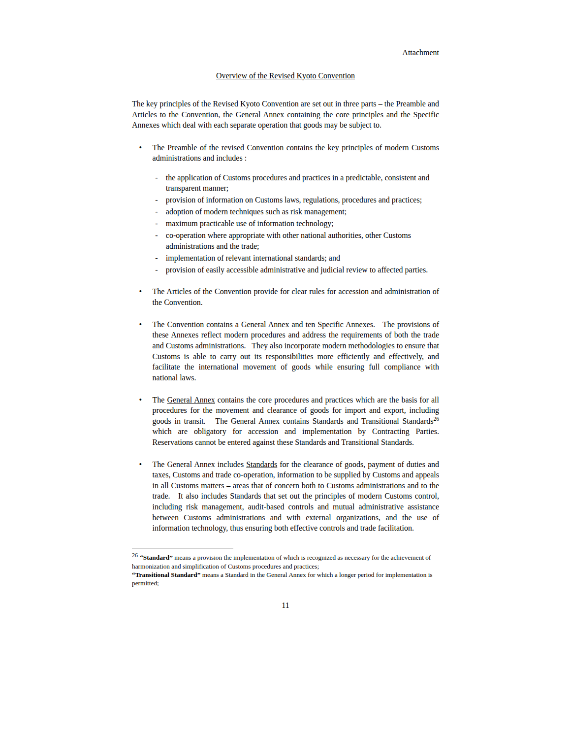Attachment
Overview of the Revised Kyoto Convention
The key principles of the Revised Kyoto Convention are set out in three parts – the Preamble and Articles to the Convention, the General Annex containing the core principles and the Specific Annexes which deal with each separate operation that goods may be subject to.
The Preamble of the revised Convention contains the key principles of modern Customs administrations and includes :
the application of Customs procedures and practices in a predictable, consistent and transparent manner;
provision of information on Customs laws, regulations, procedures and practices;
adoption of modern techniques such as risk management;
maximum practicable use of information technology;
co-operation where appropriate with other national authorities, other Customs administrations and the trade;
implementation of relevant international standards; and
provision of easily accessible administrative and judicial review to affected parties.
The Articles of the Convention provide for clear rules for accession and administration of the Convention.
The Convention contains a General Annex and ten Specific Annexes. The provisions of these Annexes reflect modern procedures and address the requirements of both the trade and Customs administrations. They also incorporate modern methodologies to ensure that Customs is able to carry out its responsibilities more efficiently and effectively, and facilitate the international movement of goods while ensuring full compliance with national laws.
The General Annex contains the core procedures and practices which are the basis for all procedures for the movement and clearance of goods for import and export, including goods in transit. The General Annex contains Standards and Transitional Standards26 which are obligatory for accession and implementation by Contracting Parties. Reservations cannot be entered against these Standards and Transitional Standards.
The General Annex includes Standards for the clearance of goods, payment of duties and taxes, Customs and trade co-operation, information to be supplied by Customs and appeals in all Customs matters – areas that of concern both to Customs administrations and to the trade. It also includes Standards that set out the principles of modern Customs control, including risk management, audit-based controls and mutual administrative assistance between Customs administrations and with external organizations, and the use of information technology, thus ensuring both effective controls and trade facilitation.
26“Standard” means a provision the implementation of which is recognized as necessary for the achievement of harmonization and simplification of Customs procedures and practices;
“Transitional Standard” means a Standard in the General Annex for which a longer period for implementation is permitted;
11